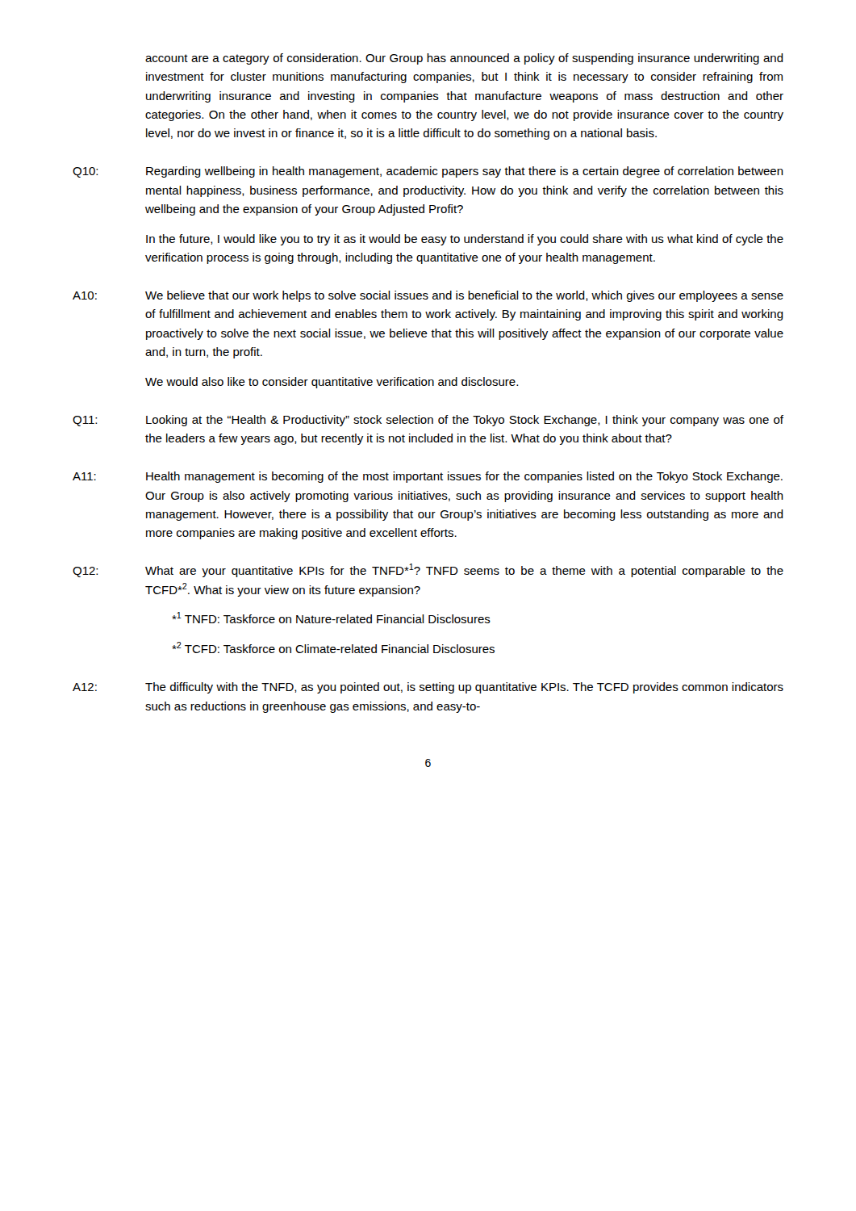account are a category of consideration. Our Group has announced a policy of suspending insurance underwriting and investment for cluster munitions manufacturing companies, but I think it is necessary to consider refraining from underwriting insurance and investing in companies that manufacture weapons of mass destruction and other categories. On the other hand, when it comes to the country level, we do not provide insurance cover to the country level, nor do we invest in or finance it, so it is a little difficult to do something on a national basis.
Q10:
Regarding wellbeing in health management, academic papers say that there is a certain degree of correlation between mental happiness, business performance, and productivity. How do you think and verify the correlation between this wellbeing and the expansion of your Group Adjusted Profit?
In the future, I would like you to try it as it would be easy to understand if you could share with us what kind of cycle the verification process is going through, including the quantitative one of your health management.
A10:
We believe that our work helps to solve social issues and is beneficial to the world, which gives our employees a sense of fulfillment and achievement and enables them to work actively. By maintaining and improving this spirit and working proactively to solve the next social issue, we believe that this will positively affect the expansion of our corporate value and, in turn, the profit.
We would also like to consider quantitative verification and disclosure.
Q11:
Looking at the “Health & Productivity” stock selection of the Tokyo Stock Exchange, I think your company was one of the leaders a few years ago, but recently it is not included in the list. What do you think about that?
A11:
Health management is becoming of the most important issues for the companies listed on the Tokyo Stock Exchange. Our Group is also actively promoting various initiatives, such as providing insurance and services to support health management. However, there is a possibility that our Group’s initiatives are becoming less outstanding as more and more companies are making positive and excellent efforts.
Q12:
What are your quantitative KPIs for the TNFD*1? TNFD seems to be a theme with a potential comparable to the TCFD*2. What is your view on its future expansion?
*1 TNFD: Taskforce on Nature-related Financial Disclosures
*2 TCFD: Taskforce on Climate-related Financial Disclosures
A12:
The difficulty with the TNFD, as you pointed out, is setting up quantitative KPIs. The TCFD provides common indicators such as reductions in greenhouse gas emissions, and easy-to-
6